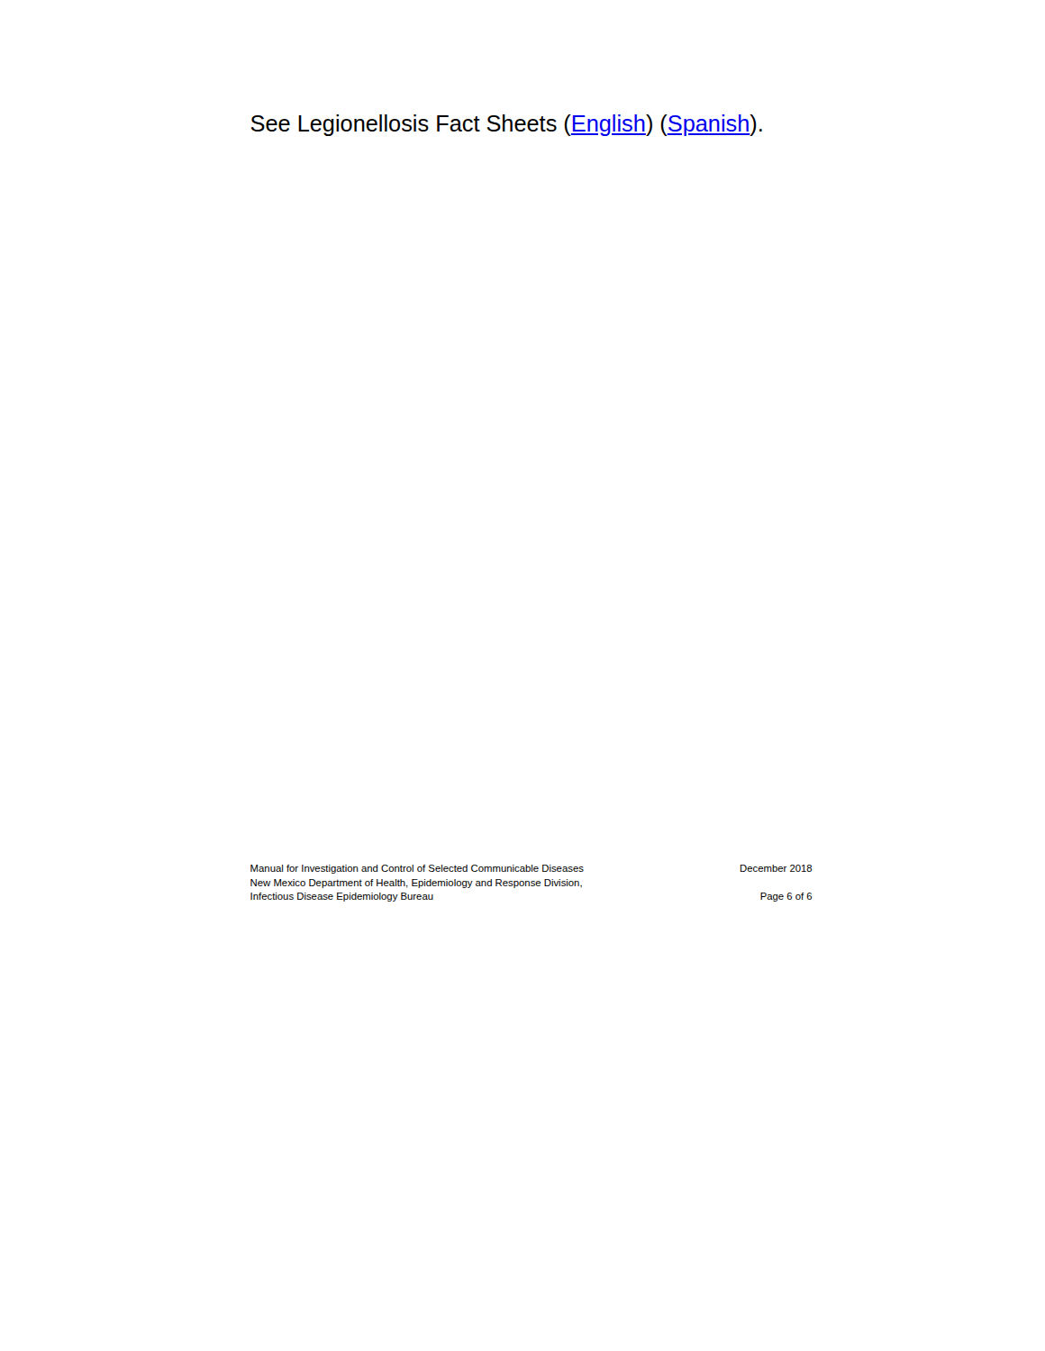See Legionellosis Fact Sheets (English) (Spanish).
Manual for Investigation and Control of Selected Communicable Diseases
New Mexico Department of Health, Epidemiology and Response Division,
Infectious Disease Epidemiology Bureau
December 2018
Page 6 of 6